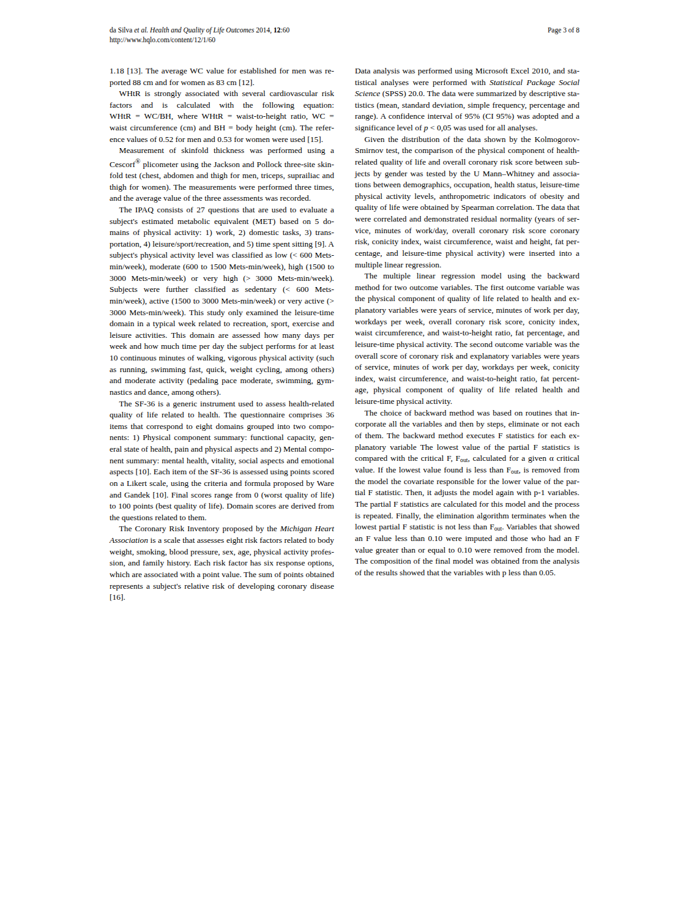da Silva et al. Health and Quality of Life Outcomes 2014, 12:60
http://www.hqlo.com/content/12/1/60
Page 3 of 8
1.18 [13]. The average WC value for established for men was reported 88 cm and for women as 83 cm [12].
WHtR is strongly associated with several cardiovascular risk factors and is calculated with the following equation: WHtR = WC/BH, where WHtR = waist-to-height ratio, WC = waist circumference (cm) and BH = body height (cm). The reference values of 0.52 for men and 0.53 for women were used [15].
Measurement of skinfold thickness was performed using a Cescorf® plicometer using the Jackson and Pollock three-site skinfold test (chest, abdomen and thigh for men, triceps, suprailiac and thigh for women). The measurements were performed three times, and the average value of the three assessments was recorded.
The IPAQ consists of 27 questions that are used to evaluate a subject's estimated metabolic equivalent (MET) based on 5 domains of physical activity: 1) work, 2) domestic tasks, 3) transportation, 4) leisure/sport/recreation, and 5) time spent sitting [9]. A subject's physical activity level was classified as low (< 600 Mets-min/week), moderate (600 to 1500 Mets-min/week), high (1500 to 3000 Mets-min/week) or very high (> 3000 Mets-min/week). Subjects were further classified as sedentary (< 600 Mets-min/week), active (1500 to 3000 Mets-min/week) or very active (> 3000 Mets-min/week). This study only examined the leisure-time domain in a typical week related to recreation, sport, exercise and leisure activities. This domain are assessed how many days per week and how much time per day the subject performs for at least 10 continuous minutes of walking, vigorous physical activity (such as running, swimming fast, quick, weight cycling, among others) and moderate activity (pedaling pace moderate, swimming, gymnastics and dance, among others).
The SF-36 is a generic instrument used to assess health-related quality of life related to health. The questionnaire comprises 36 items that correspond to eight domains grouped into two components: 1) Physical component summary: functional capacity, general state of health, pain and physical aspects and 2) Mental component summary: mental health, vitality, social aspects and emotional aspects [10]. Each item of the SF-36 is assessed using points scored on a Likert scale, using the criteria and formula proposed by Ware and Gandek [10]. Final scores range from 0 (worst quality of life) to 100 points (best quality of life). Domain scores are derived from the questions related to them.
The Coronary Risk Inventory proposed by the Michigan Heart Association is a scale that assesses eight risk factors related to body weight, smoking, blood pressure, sex, age, physical activity profession, and family history. Each risk factor has six response options, which are associated with a point value. The sum of points obtained represents a subject's relative risk of developing coronary disease [16].
Data analysis was performed using Microsoft Excel 2010, and statistical analyses were performed with Statistical Package Social Science (SPSS) 20.0. The data were summarized by descriptive statistics (mean, standard deviation, simple frequency, percentage and range). A confidence interval of 95% (CI 95%) was adopted and a significance level of p < 0,05 was used for all analyses.
Given the distribution of the data shown by the Kolmogorov-Smirnov test, the comparison of the physical component of health-related quality of life and overall coronary risk score between subjects by gender was tested by the U Mann–Whitney and associations between demographics, occupation, health status, leisure-time physical activity levels, anthropometric indicators of obesity and quality of life were obtained by Spearman correlation. The data that were correlated and demonstrated residual normality (years of service, minutes of work/day, overall coronary risk score coronary risk, conicity index, waist circumference, waist and height, fat percentage, and leisure-time physical activity) were inserted into a multiple linear regression.
The multiple linear regression model using the backward method for two outcome variables. The first outcome variable was the physical component of quality of life related to health and explanatory variables were years of service, minutes of work per day, workdays per week, overall coronary risk score, conicity index, waist circumference, and waist-to-height ratio, fat percentage, and leisure-time physical activity. The second outcome variable was the overall score of coronary risk and explanatory variables were years of service, minutes of work per day, workdays per week, conicity index, waist circumference, and waist-to-height ratio, fat percentage, physical component of quality of life related health and leisure-time physical activity.
The choice of backward method was based on routines that incorporate all the variables and then by steps, eliminate or not each of them. The backward method executes F statistics for each explanatory variable The lowest value of the partial F statistics is compared with the critical F, Fout, calculated for a given α critical value. If the lowest value found is less than Fout, is removed from the model the covariate responsible for the lower value of the partial F statistic. Then, it adjusts the model again with p-1 variables. The partial F statistics are calculated for this model and the process is repeated. Finally, the elimination algorithm terminates when the lowest partial F statistic is not less than Fout. Variables that showed an F value less than 0.10 were imputed and those who had an F value greater than or equal to 0.10 were removed from the model. The composition of the final model was obtained from the analysis of the results showed that the variables with p less than 0.05.